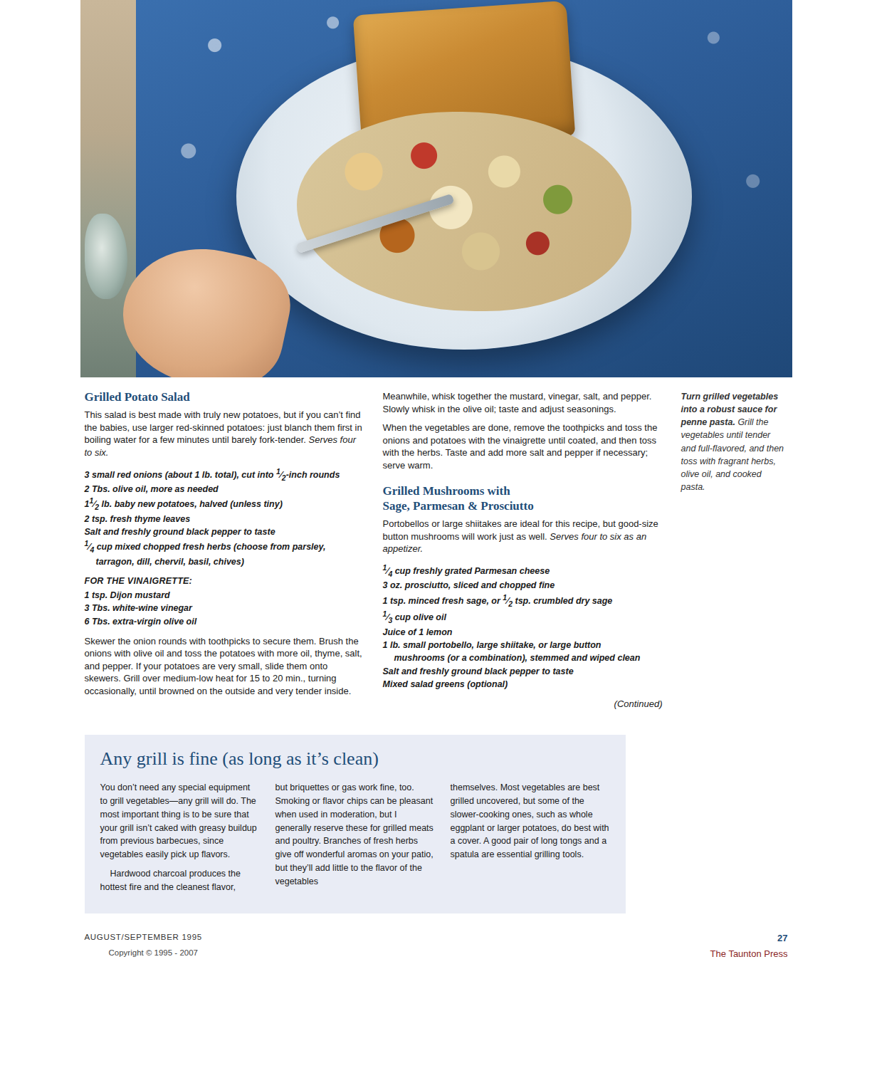Grilled Potato Salad
This salad is best made with truly new potatoes, but if you can’t find the babies, use larger red-skinned potatoes: just blanch them first in boiling water for a few minutes until barely fork-tender. Serves four to six.
3 small red onions (about 1 lb. total), cut into 1⁄2-inch rounds
2 Tbs. olive oil, more as needed
11⁄2 lb. baby new potatoes, halved (unless tiny)
2 tsp. fresh thyme leaves
Salt and freshly ground black pepper to taste
1⁄4 cup mixed chopped fresh herbs (choose from parsley, tarragon, dill, chervil, basil, chives)
For the vinaigrette:
1 tsp. Dijon mustard
3 Tbs. white-wine vinegar
6 Tbs. extra-virgin olive oil
Skewer the onion rounds with toothpicks to secure them. Brush the onions with olive oil and toss the potatoes with more oil, thyme, salt, and pepper. If your potatoes are very small, slide them onto skewers. Grill over medium-low heat for 15 to 20 min., turning occasionally, until browned on the outside and very tender inside.
Meanwhile, whisk together the mustard, vinegar, salt, and pepper. Slowly whisk in the olive oil; taste and adjust seasonings.
When the vegetables are done, remove the toothpicks and toss the onions and potatoes with the vinaigrette until coated, and then toss with the herbs. Taste and add more salt and pepper if necessary; serve warm.
Grilled Mushrooms with
Sage, Parmesan & Prosciutto
Portobellos or large shiitakes are ideal for this recipe, but good-size button mushrooms will work just as well. Serves four to six as an appetizer.
1⁄4 cup freshly grated Parmesan cheese
3 oz. prosciutto, sliced and chopped fine
1 tsp. minced fresh sage, or 1⁄2 tsp. crumbled dry sage
1⁄3 cup olive oil
Juice of 1 lemon
1 lb. small portobello, large shiitake, or large button mushrooms (or a combination), stemmed and wiped clean Salt and freshly ground black pepper to taste
Mixed salad greens (optional)
(Continued)
Turn grilled vegetables into a robust sauce for penne pasta. Grill the vegetables until tender and full-flavored, and then toss with fragrant herbs, olive oil, and cooked pasta.
Any grill is fine (as long as it’s clean)
You don’t need any special equipment to grill vegetables—any grill will do. The most important thing is to be sure that your grill isn’t caked with greasy buildup from previous barbecues, since vegetables easily pick up flavors.
Hardwood charcoal produces the hottest fire and the cleanest flavor,
but briquettes or gas work fine, too. Smoking or flavor chips can be pleasant when used in moderation, but I generally reserve these for grilled meats and poultry. Branches of fresh herbs give off wonderful aromas on your patio, but they’ll add little to the flavor of the vegetables
themselves. Most vegetables are best grilled uncovered, but some of the slower-cooking ones, such as whole eggplant or larger potatoes, do best with a cover. A good pair of long tongs and a spatula are essential grilling tools.
AUGUST/SEPTEMBER 1995
27
Copyright © 1995 - 2007
The Taunton Press